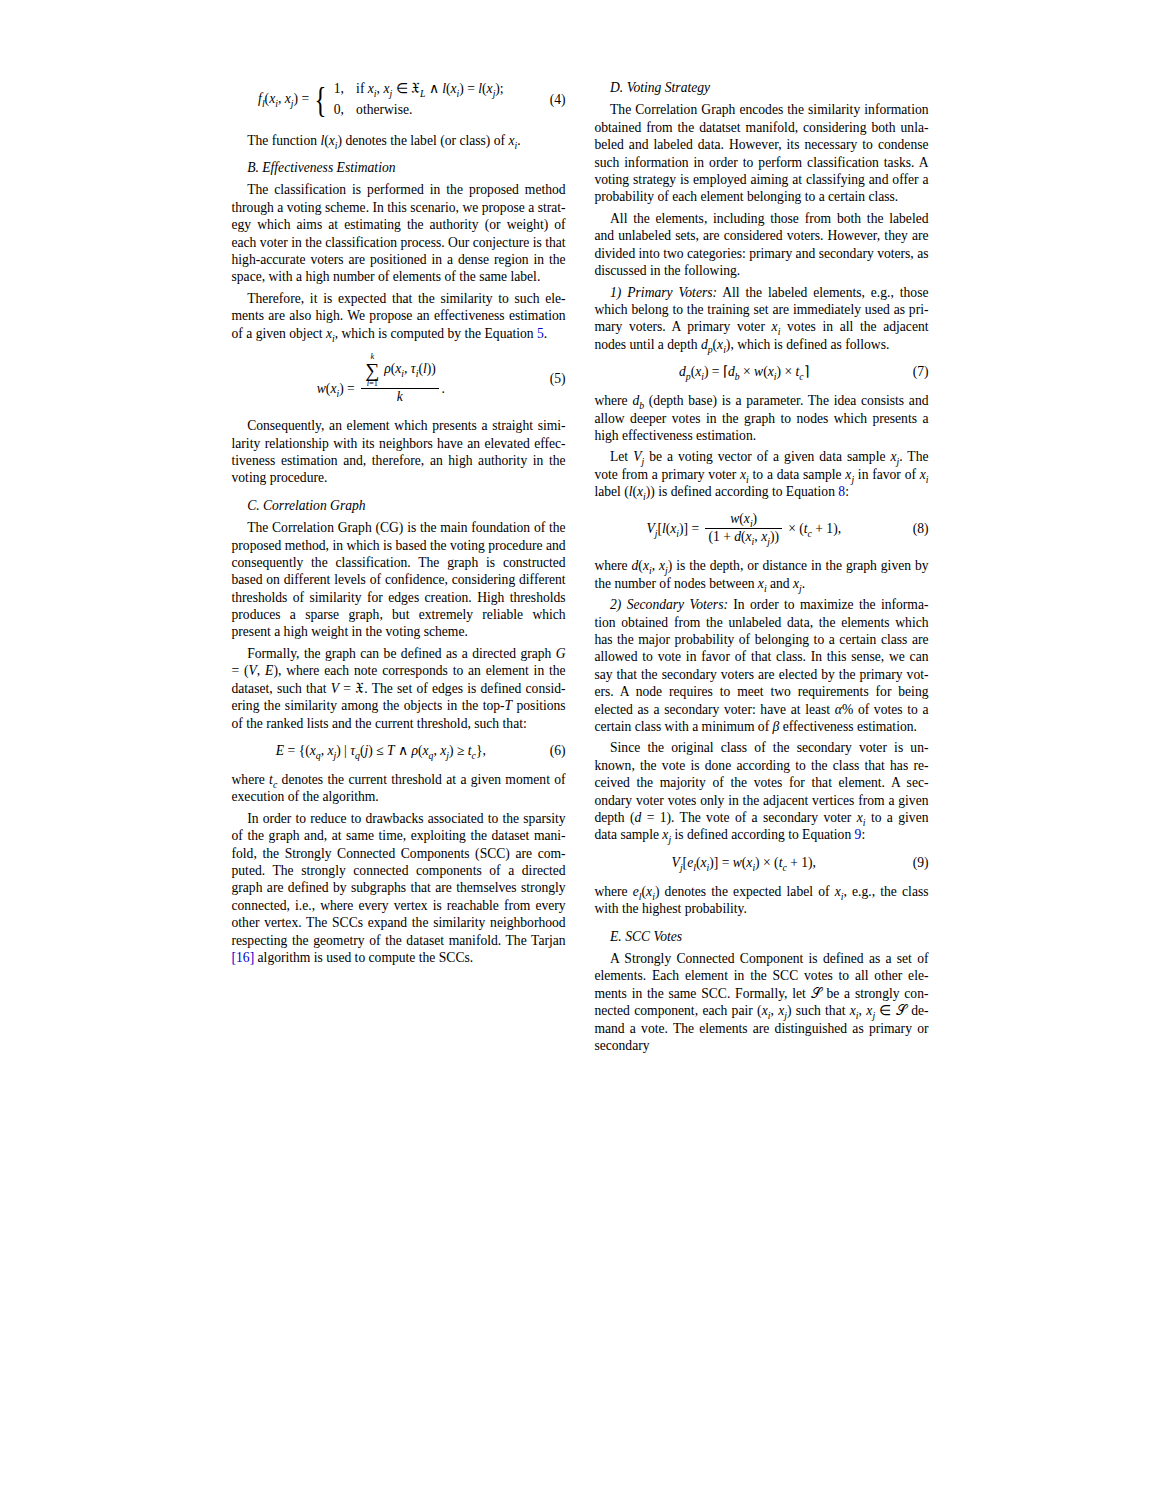fl(xi, xj) = { 1,if xi, xj ∈ 𝔛L ∧ l(xi) = l(xj); 0,otherwise.
(4)
The function l(xi) denotes the label (or class) of xi.
B. Effectiveness Estimation
The classification is performed in the proposed method through a voting scheme. In this scenario, we propose a strategy which aims at estimating the authority (or weight) of each voter in the classification process. Our conjecture is that high-accurate voters are positioned in a dense region in the space, with a high number of elements of the same label.
Therefore, it is expected that the similarity to such elements are also high. We propose an effectiveness estimation of a given object xi, which is computed by the Equation 5.
w(xi) = k∑l=1 ρ(xi, τi(l)) k .
(5)
Consequently, an element which presents a straight similarity relationship with its neighbors have an elevated effectiveness estimation and, therefore, an high authority in the voting procedure.
C. Correlation Graph
The Correlation Graph (CG) is the main foundation of the proposed method, in which is based the voting procedure and consequently the classification. The graph is constructed based on different levels of confidence, considering different thresholds of similarity for edges creation. High thresholds produces a sparse graph, but extremely reliable which present a high weight in the voting scheme.
Formally, the graph can be defined as a directed graph G = (V, E), where each note corresponds to an element in the dataset, such that V = 𝔛. The set of edges is defined considering the similarity among the objects in the top-T positions of the ranked lists and the current threshold, such that:
E = {(xq, xj) | τq(j) ≤ T ∧ ρ(xq, xj) ≥ tc},
(6)
where tc denotes the current threshold at a given moment of execution of the algorithm.
In order to reduce to drawbacks associated to the sparsity of the graph and, at same time, exploiting the dataset manifold, the Strongly Connected Components (SCC) are computed. The strongly connected components of a directed graph are defined by subgraphs that are themselves strongly connected, i.e., where every vertex is reachable from every other vertex. The SCCs expand the similarity neighborhood respecting the geometry of the dataset manifold. The Tarjan [16] algorithm is used to compute the SCCs.
D. Voting Strategy
The Correlation Graph encodes the similarity information obtained from the datatset manifold, considering both unlabeled and labeled data. However, its necessary to condense such information in order to perform classification tasks. A voting strategy is employed aiming at classifying and offer a probability of each element belonging to a certain class.
All the elements, including those from both the labeled and unlabeled sets, are considered voters. However, they are divided into two categories: primary and secondary voters, as discussed in the following.
1) Primary Voters: All the labeled elements, e.g., those which belong to the training set are immediately used as primary voters. A primary voter xi votes in all the adjacent nodes until a depth dp(xi), which is defined as follows.
dp(xi) = ⌈db × w(xi) × tc⌉
(7)
where db (depth base) is a parameter. The idea consists and allow deeper votes in the graph to nodes which presents a high effectiveness estimation.
Let Vj be a voting vector of a given data sample xj. The vote from a primary voter xi to a data sample xj in favor of xi label (l(xi)) is defined according to Equation 8:
Vj[l(xi)] = w(xi) (1 + d(xi, xj)) × (tc + 1),
(8)
where d(xi, xj) is the depth, or distance in the graph given by the number of nodes between xi and xj.
2) Secondary Voters: In order to maximize the information obtained from the unlabeled data, the elements which has the major probability of belonging to a certain class are allowed to vote in favor of that class. In this sense, we can say that the secondary voters are elected by the primary voters. A node requires to meet two requirements for being elected as a secondary voter: have at least α% of votes to a certain class with a minimum of β effectiveness estimation.
Since the original class of the secondary voter is unknown, the vote is done according to the class that has received the majority of the votes for that element. A secondary voter votes only in the adjacent vertices from a given depth (d = 1). The vote of a secondary voter xi to a given data sample xj is defined according to Equation 9:
Vj[el(xi)] = w(xi) × (tc + 1),
(9)
where el(xi) denotes the expected label of xi, e.g., the class with the highest probability.
E. SCC Votes
A Strongly Connected Component is defined as a set of elements. Each element in the SCC votes to all other elements in the same SCC. Formally, let 𝒮 be a strongly connected component, each pair (xi, xj) such that xi, xj ∈ 𝒮 demand a vote. The elements are distinguished as primary or secondary